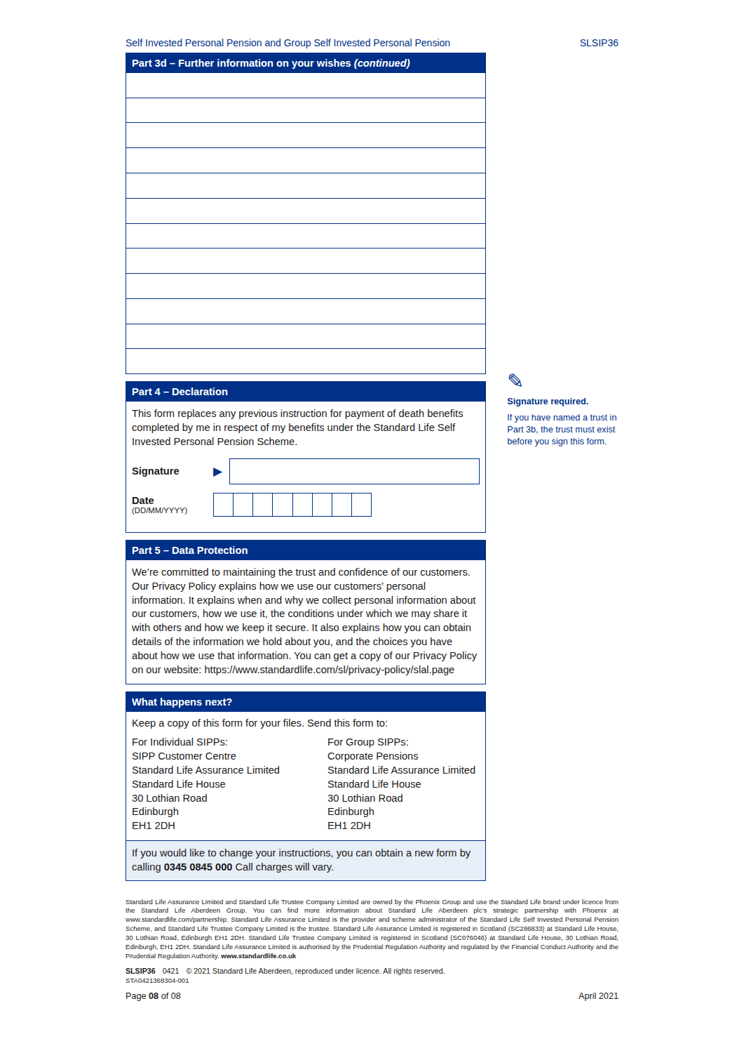Self Invested Personal Pension and Group Self Invested Personal Pension
SLSIP36
Part 3d – Further information on your wishes (continued)
Part 4 – Declaration
This form replaces any previous instruction for payment of death benefits completed by me in respect of my benefits under the Standard Life Self Invested Personal Pension Scheme.
Signature
▶
Date(DD/MM/YYYY)
Part 5 – Data Protection
We’re committed to maintaining the trust and confidence of our customers. Our Privacy Policy explains how we use our customers’ personal information. It explains when and why we collect personal information about our customers, how we use it, the conditions under which we may share it with others and how we keep it secure. It also explains how you can obtain details of the information we hold about you, and the choices you have about how we use that information. You can get a copy of our Privacy Policy on our website: https://www.standardlife.com/sl/privacy-policy/slal.page
What happens next?
Keep a copy of this form for your files. Send this form to:
For Individual SIPPs:
SIPP Customer Centre
Standard Life Assurance Limited
Standard Life House
30 Lothian Road
Edinburgh
EH1 2DH
For Group SIPPs:
Corporate Pensions
Standard Life Assurance Limited
Standard Life House
30 Lothian Road
Edinburgh
EH1 2DH
If you would like to change your instructions, you can obtain a new form by calling 0345 0845 000 Call charges will vary.
✎
Signature required.
If you have named a trust in Part 3b, the trust must exist before you sign this form.
Standard Life Assurance Limited and Standard Life Trustee Company Limited are owned by the Phoenix Group and use the Standard Life brand under licence from the Standard Life Aberdeen Group. You can find more information about Standard Life Aberdeen plc’s strategic partnership with Phoenix at www.standardlife.com/partnership. Standard Life Assurance Limited is the provider and scheme administrator of the Standard Life Self Invested Personal Pension Scheme, and Standard Life Trustee Company Limited is the trustee. Standard Life Assurance Limited is registered in Scotland (SC286833) at Standard Life House, 30 Lothian Road, Edinburgh EH1 2DH. Standard Life Trustee Company Limited is registered in Scotland (SC076046) at Standard Life House, 30 Lothian Road, Edinburgh, EH1 2DH. Standard Life Assurance Limited is authorised by the Prudential Regulation Authority and regulated by the Financial Conduct Authority and the Prudential Regulation Authority. www.standardlife.co.uk
SLSIP36 0421 © 2021 Standard Life Aberdeen, reproduced under licence. All rights reserved.
STA0421368304-001
Page 08 of 08
April 2021